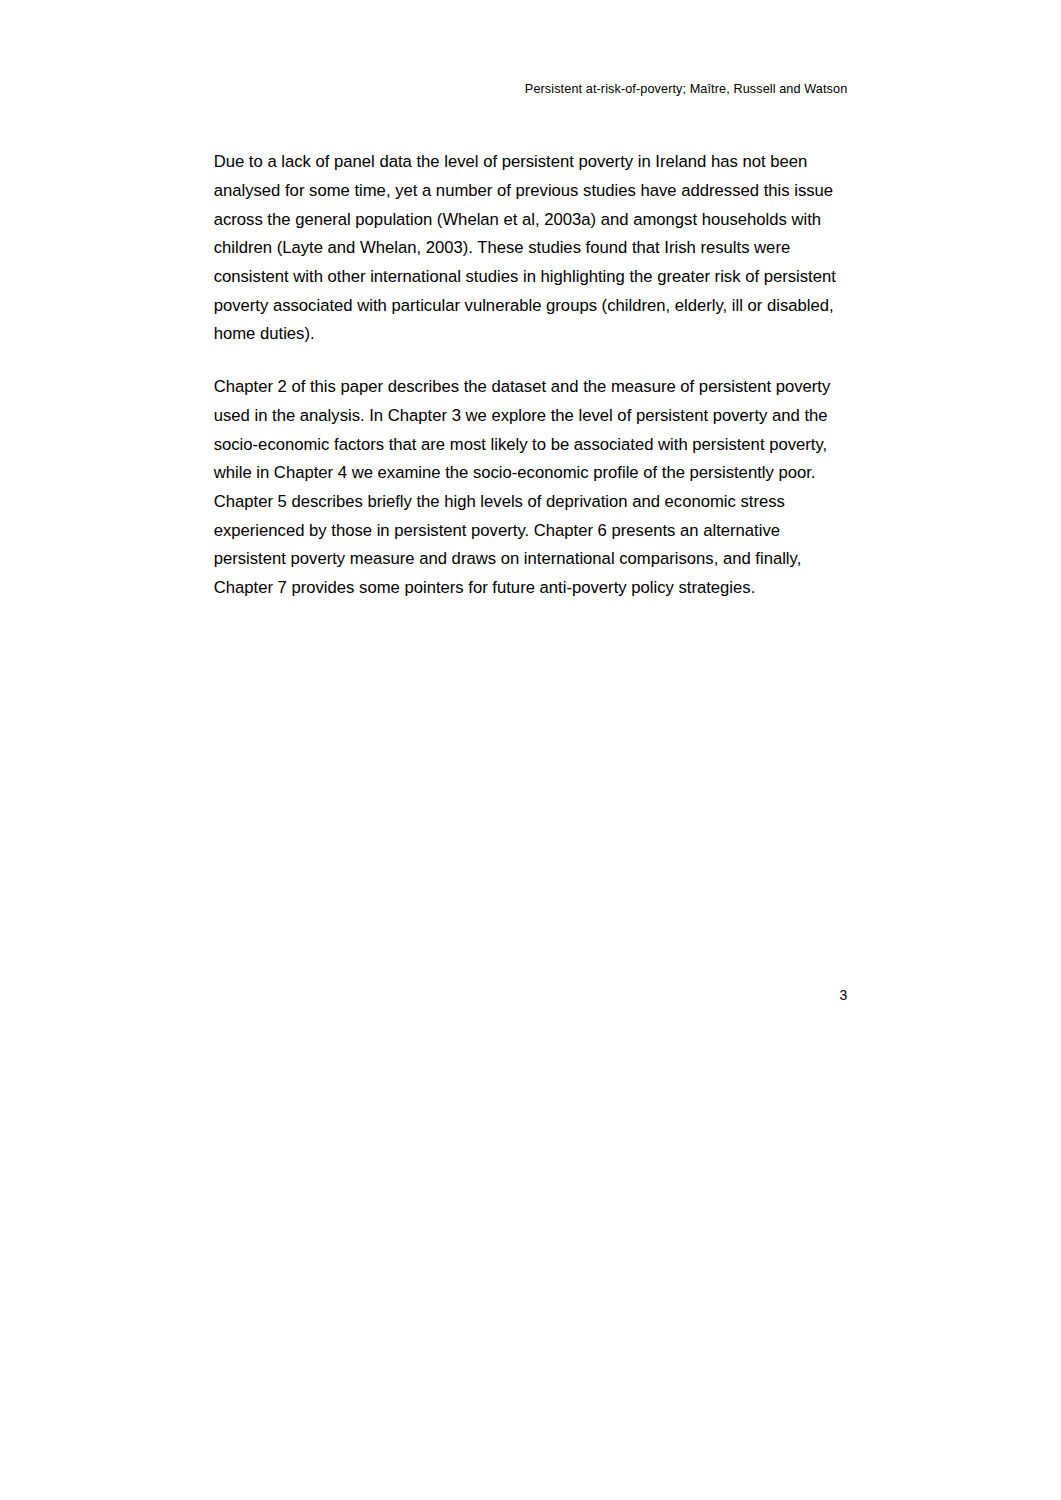Persistent at-risk-of-poverty; Maître, Russell and Watson
Due to a lack of panel data the level of persistent poverty in Ireland has not been analysed for some time, yet a number of previous studies have addressed this issue across the general population (Whelan et al, 2003a) and amongst households with children (Layte and Whelan, 2003). These studies found that Irish results were consistent with other international studies in highlighting the greater risk of persistent poverty associated with particular vulnerable groups (children, elderly, ill or disabled, home duties).
Chapter 2 of this paper describes the dataset and the measure of persistent poverty used in the analysis. In Chapter 3 we explore the level of persistent poverty and the socio-economic factors that are most likely to be associated with persistent poverty, while in Chapter 4 we examine the socio-economic profile of the persistently poor. Chapter 5 describes briefly the high levels of deprivation and economic stress experienced by those in persistent poverty. Chapter 6 presents an alternative persistent poverty measure and draws on international comparisons, and finally, Chapter 7 provides some pointers for future anti-poverty policy strategies.
3